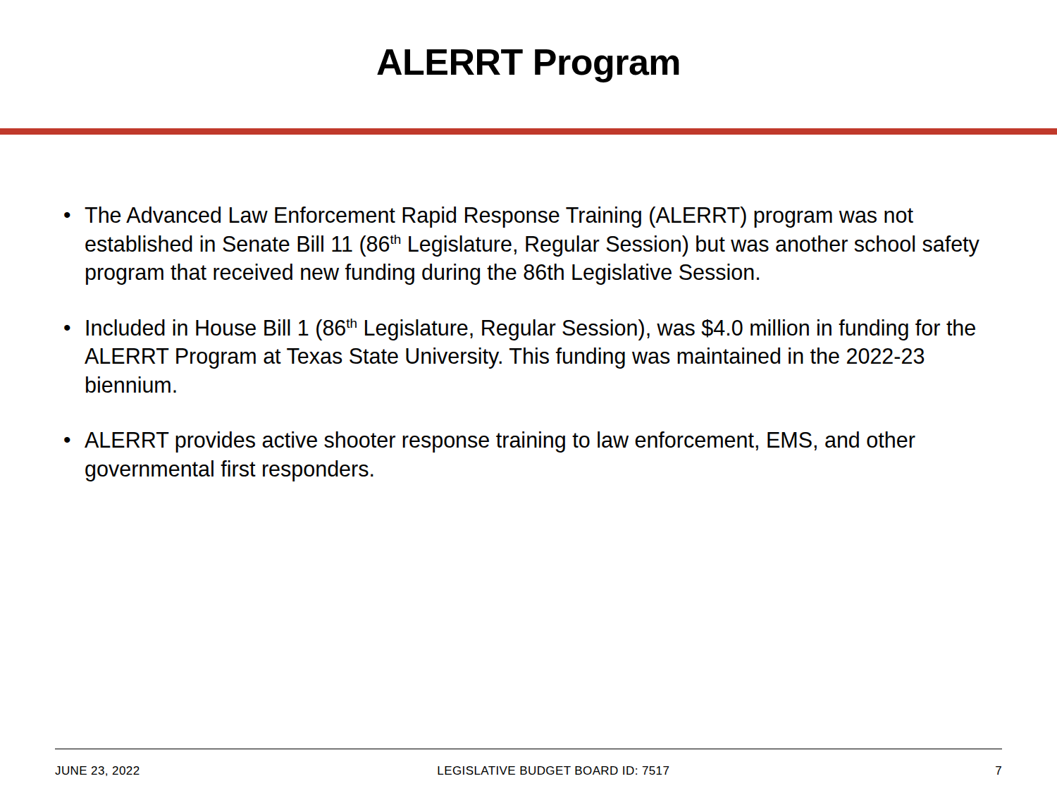ALERRT Program
The Advanced Law Enforcement Rapid Response Training (ALERRT) program was not established in Senate Bill 11 (86th Legislature, Regular Session) but was another school safety program that received new funding during the 86th Legislative Session.
Included in House Bill 1 (86th Legislature, Regular Session), was $4.0 million in funding for the ALERRT Program at Texas State University. This funding was maintained in the 2022-23 biennium.
ALERRT provides active shooter response training to law enforcement, EMS, and other governmental first responders.
JUNE 23, 2022
LEGISLATIVE BUDGET BOARD ID: 7517
7